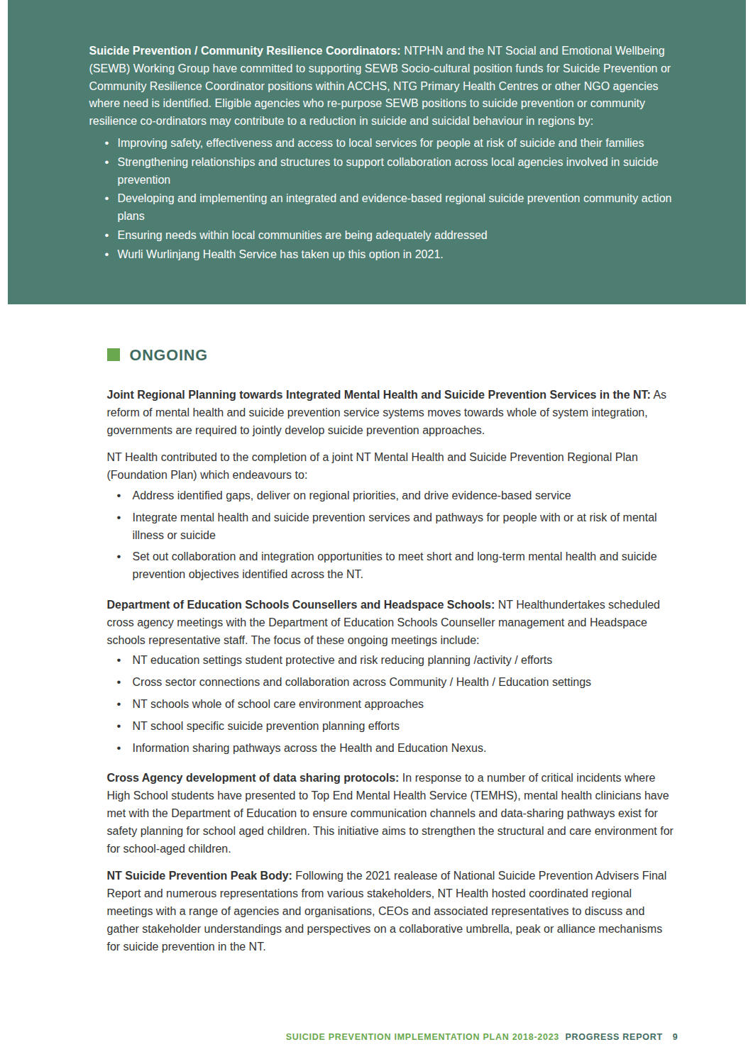Suicide Prevention / Community Resilience Coordinators: NTPHN and the NT Social and Emotional Wellbeing (SEWB) Working Group have committed to supporting SEWB Socio-cultural position funds for Suicide Prevention or Community Resilience Coordinator positions within ACCHS, NTG Primary Health Centres or other NGO agencies where need is identified. Eligible agencies who re-purpose SEWB positions to suicide prevention or community resilience co-ordinators may contribute to a reduction in suicide and suicidal behaviour in regions by:
Improving safety, effectiveness and access to local services for people at risk of suicide and their families
Strengthening relationships and structures to support collaboration across local agencies involved in suicide prevention
Developing and implementing an integrated and evidence-based regional suicide prevention community action plans
Ensuring needs within local communities are being adequately addressed
Wurli Wurlinjang Health Service has taken up this option in 2021.
ONGOING
Joint Regional Planning towards Integrated Mental Health and Suicide Prevention Services in the NT: As reform of mental health and suicide prevention service systems moves towards whole of system integration, governments are required to jointly develop suicide prevention approaches.
NT Health contributed to the completion of a joint NT Mental Health and Suicide Prevention Regional Plan (Foundation Plan) which endeavours to:
Address identified gaps, deliver on regional priorities, and drive evidence-based service
Integrate mental health and suicide prevention services and pathways for people with or at risk of mental illness or suicide
Set out collaboration and integration opportunities to meet short and long-term mental health and suicide prevention objectives identified across the NT.
Department of Education Schools Counsellers and Headspace Schools: NT Healthundertakes scheduled cross agency meetings with the Department of Education Schools Counseller management and Headspace schools representative staff. The focus of these ongoing meetings include:
NT education settings student protective and risk reducing planning /activity / efforts
Cross sector connections and collaboration across Community / Health / Education settings
NT schools whole of school care environment approaches
NT school specific suicide prevention planning efforts
Information sharing pathways across the Health and Education Nexus.
Cross Agency development of data sharing protocols: In response to a number of critical incidents where High School students have presented to Top End Mental Health Service (TEMHS), mental health clinicians have met with the Department of Education to ensure communication channels and data-sharing pathways exist for safety planning for school aged children. This initiative aims to strengthen the structural and care environment for for school-aged children.
NT Suicide Prevention Peak Body: Following the 2021 realease of National Suicide Prevention Advisers Final Report and numerous representations from various stakeholders, NT Health hosted coordinated regional meetings with a range of agencies and organisations, CEOs and associated representatives to discuss and gather stakeholder understandings and perspectives on a collaborative umbrella, peak or alliance mechanisms for suicide prevention in the NT.
Suicide Prevention Implementation Plan 2018-2023 Progress Report 9